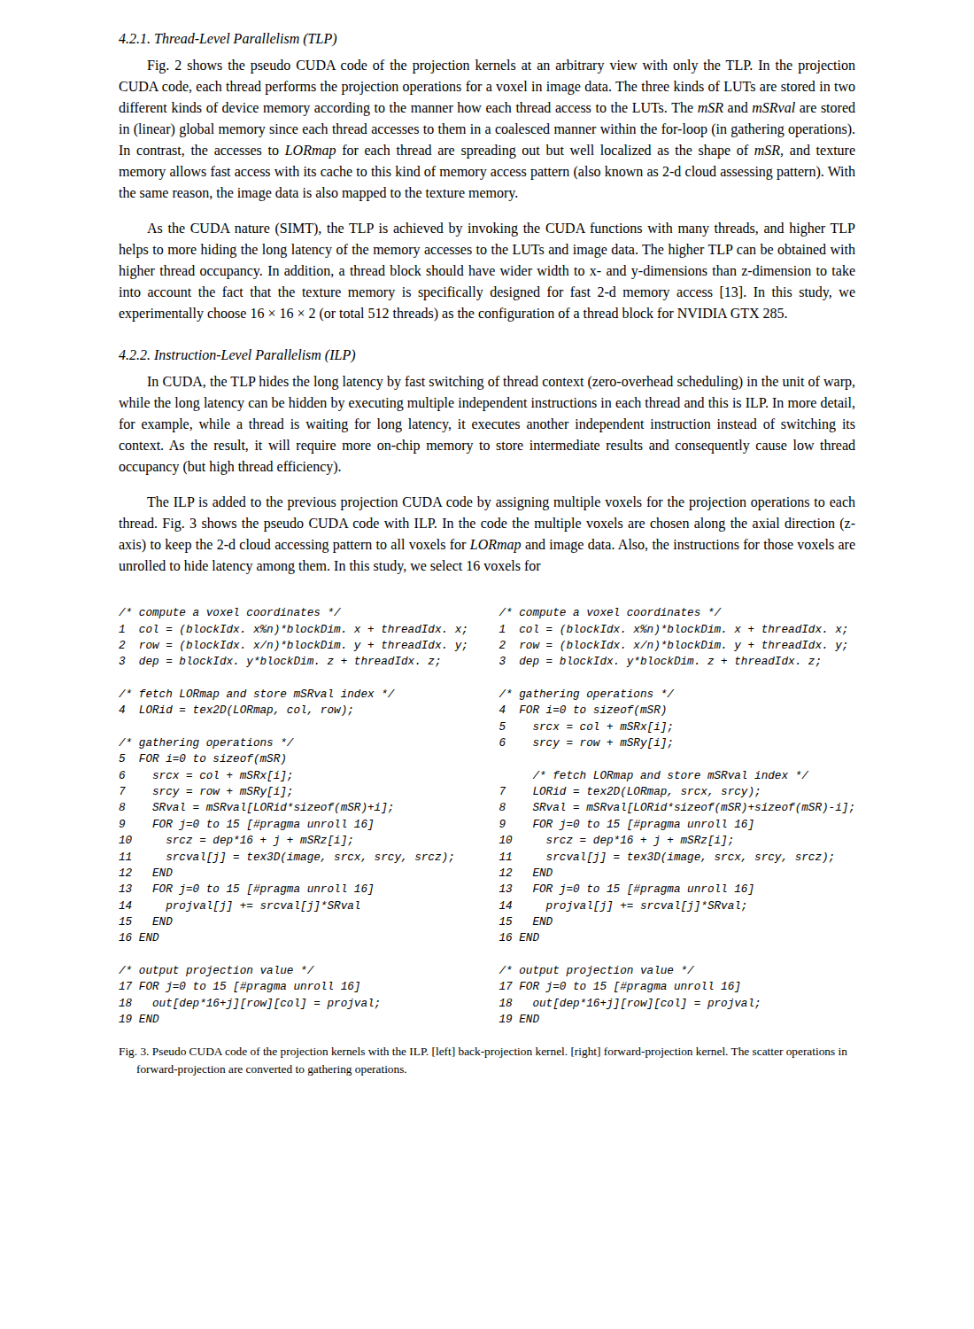4.2.1. Thread-Level Parallelism (TLP)
Fig. 2 shows the pseudo CUDA code of the projection kernels at an arbitrary view with only the TLP. In the projection CUDA code, each thread performs the projection operations for a voxel in image data. The three kinds of LUTs are stored in two different kinds of device memory according to the manner how each thread access to the LUTs. The mSR and mSRval are stored in (linear) global memory since each thread accesses to them in a coalesced manner within the for-loop (in gathering operations). In contrast, the accesses to LORmap for each thread are spreading out but well localized as the shape of mSR, and texture memory allows fast access with its cache to this kind of memory access pattern (also known as 2-d cloud assessing pattern). With the same reason, the image data is also mapped to the texture memory.
As the CUDA nature (SIMT), the TLP is achieved by invoking the CUDA functions with many threads, and higher TLP helps to more hiding the long latency of the memory accesses to the LUTs and image data. The higher TLP can be obtained with higher thread occupancy. In addition, a thread block should have wider width to x- and y-dimensions than z-dimension to take into account the fact that the texture memory is specifically designed for fast 2-d memory access [13]. In this study, we experimentally choose 16 × 16 × 2 (or total 512 threads) as the configuration of a thread block for NVIDIA GTX 285.
4.2.2. Instruction-Level Parallelism (ILP)
In CUDA, the TLP hides the long latency by fast switching of thread context (zero-overhead scheduling) in the unit of warp, while the long latency can be hidden by executing multiple independent instructions in each thread and this is ILP. In more detail, for example, while a thread is waiting for long latency, it executes another independent instruction instead of switching its context. As the result, it will require more on-chip memory to store intermediate results and consequently cause low thread occupancy (but high thread efficiency).
The ILP is added to the previous projection CUDA code by assigning multiple voxels for the projection operations to each thread. Fig. 3 shows the pseudo CUDA code with ILP. In the code the multiple voxels are chosen along the axial direction (z-axis) to keep the 2-d cloud accessing pattern to all voxels for LORmap and image data. Also, the instructions for those voxels are unrolled to hide latency among them. In this study, we select 16 voxels for
/* compute a voxel coordinates */ 1 col = (blockIdx. x%n)*blockDim. x + threadIdx. x; 2 row = (blockIdx. x/n)*blockDim. y + threadIdx. y; 3 dep = blockIdx. y*blockDim. z + threadIdx. z; /* fetch LORmap and store mSRval index */ 4 LORid = tex2D(LORmap, col, row); /* gathering operations */ 5 FOR i=0 to sizeof(mSR) 6 srcx = col + mSRx[i]; 7 srcy = row + mSRy[i]; 8 SRval = mSRval[LORid*sizeof(mSR)+i]; 9 FOR j=0 to 15 [#pragma unroll 16] 10 srcz = dep*16 + j + mSRz[i]; 11 srcval[j] = tex3D(image, srcx, srcy, srcz); 12 END 13 FOR j=0 to 15 [#pragma unroll 16] 14 projval[j] += srcval[j]*SRval 15 END 16 END /* output projection value */ 17 FOR j=0 to 15 [#pragma unroll 16] 18 out[dep*16+j][row][col] = projval; 19 END
/* compute a voxel coordinates */ 1 col = (blockIdx. x%n)*blockDim. x + threadIdx. x; 2 row = (blockIdx. x/n)*blockDim. y + threadIdx. y; 3 dep = blockIdx. y*blockDim. z + threadIdx. z; /* gathering operations */ 4 FOR i=0 to sizeof(mSR) 5 srcx = col + mSRx[i]; 6 srcy = row + mSRy[i]; /* fetch LORmap and store mSRval index */ 7 LORid = tex2D(LORmap, srcx, srcy); 8 SRval = mSRval[LORid*sizeof(mSR)+sizeof(mSR)-i]; 9 FOR j=0 to 15 [#pragma unroll 16] 10 srcz = dep*16 + j + mSRz[i]; 11 srcval[j] = tex3D(image, srcx, srcy, srcz); 12 END 13 FOR j=0 to 15 [#pragma unroll 16] 14 projval[j] += srcval[j]*SRval; 15 END 16 END /* output projection value */ 17 FOR j=0 to 15 [#pragma unroll 16] 18 out[dep*16+j][row][col] = projval; 19 END
Fig. 3. Pseudo CUDA code of the projection kernels with the ILP. [left] back-projection kernel. [right] forward-projection kernel. The scatter operations in forward-projection are converted to gathering operations.